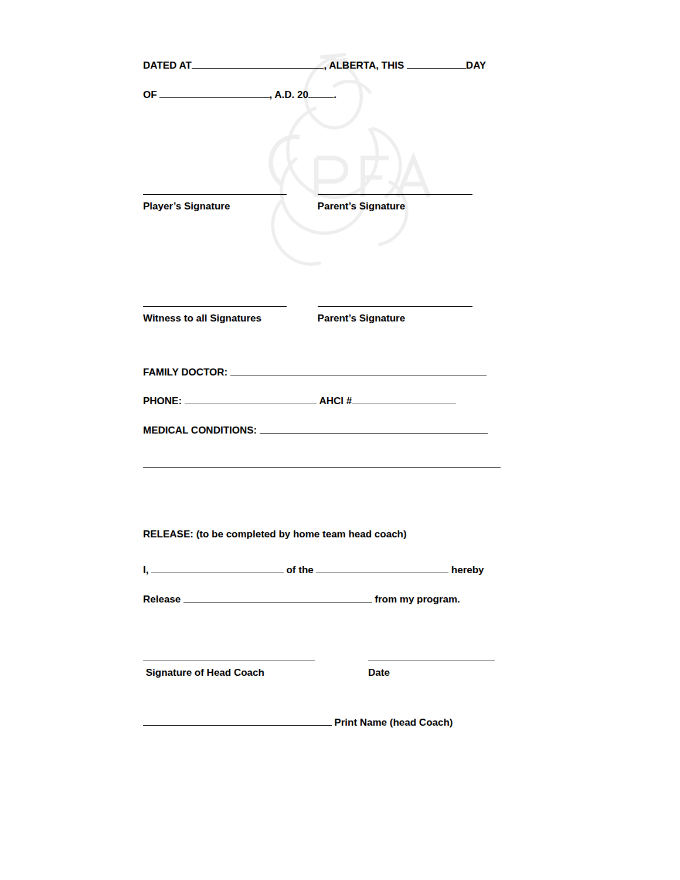DATED AT , ALBERTA, THIS DAY
OF , A.D. 20 .
Player’s Signature
Parent’s Signature
Witness to all Signatures
Parent’s Signature
FAMILY DOCTOR:
PHONE: AHCI #
MEDICAL CONDITIONS:
RELEASE: (to be completed by home team head coach)
I, of the hereby
Release from my program.
Signature of Head Coach
Date
Print Name (head Coach)